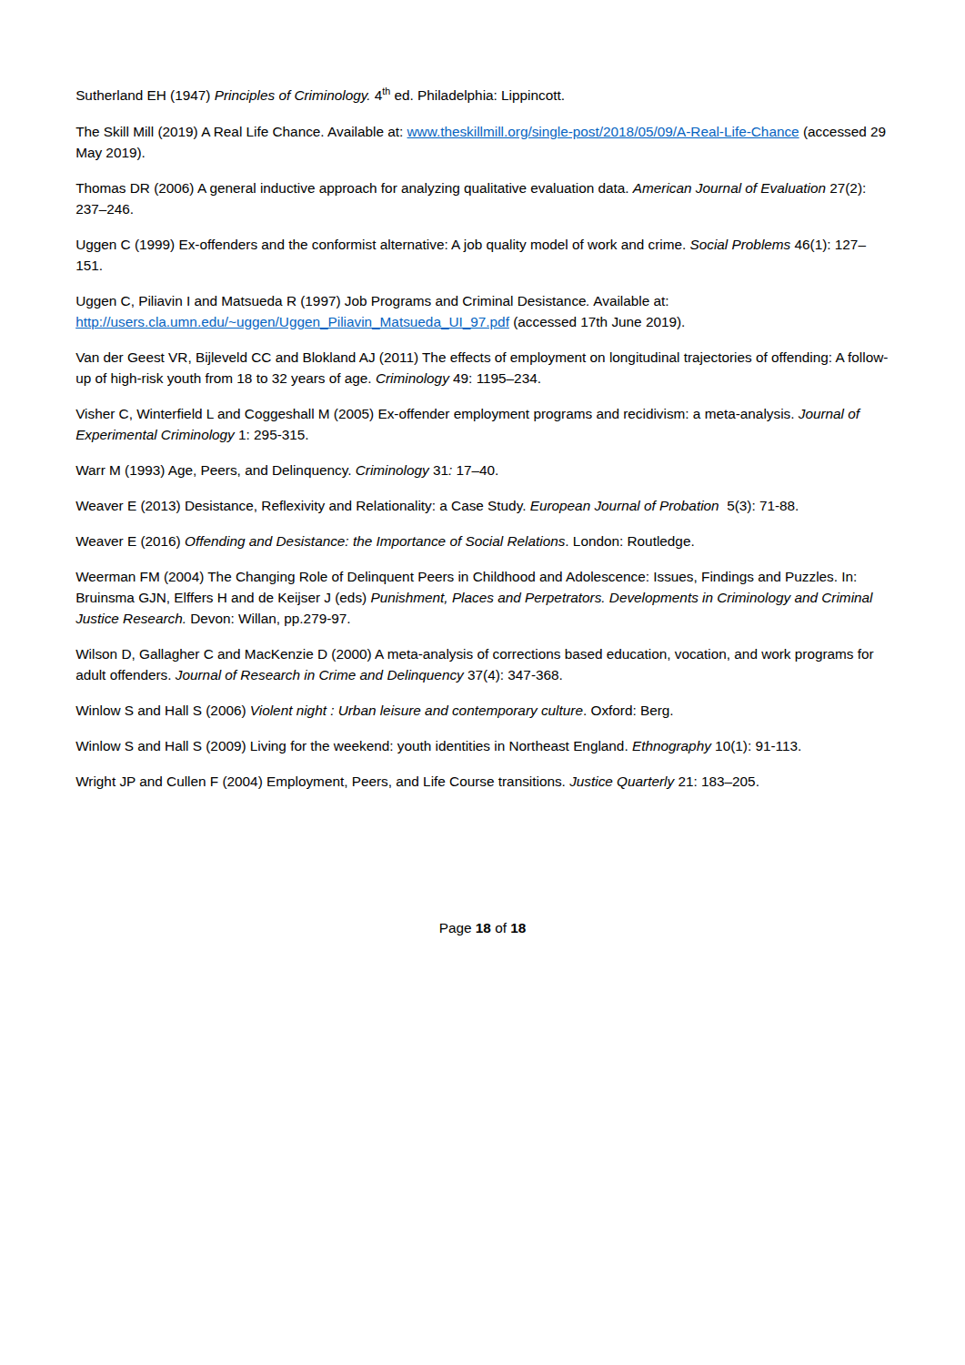Sutherland EH (1947) Principles of Criminology. 4th ed. Philadelphia: Lippincott.
The Skill Mill (2019) A Real Life Chance. Available at: www.theskillmill.org/single-post/2018/05/09/A-Real-Life-Chance (accessed 29 May 2019).
Thomas DR (2006) A general inductive approach for analyzing qualitative evaluation data. American Journal of Evaluation 27(2): 237–246.
Uggen C (1999) Ex-offenders and the conformist alternative: A job quality model of work and crime. Social Problems 46(1): 127–151.
Uggen C, Piliavin I and Matsueda R (1997) Job Programs and Criminal Desistance. Available at: http://users.cla.umn.edu/~uggen/Uggen_Piliavin_Matsueda_UI_97.pdf (accessed 17th June 2019).
Van der Geest VR, Bijleveld CC and Blokland AJ (2011) The effects of employment on longitudinal trajectories of offending: A follow-up of high-risk youth from 18 to 32 years of age. Criminology 49: 1195–234.
Visher C, Winterfield L and Coggeshall M (2005) Ex-offender employment programs and recidivism: a meta-analysis. Journal of Experimental Criminology 1: 295-315.
Warr M (1993) Age, Peers, and Delinquency. Criminology 31: 17–40.
Weaver E (2013) Desistance, Reflexivity and Relationality: a Case Study. European Journal of Probation 5(3): 71-88.
Weaver E (2016) Offending and Desistance: the Importance of Social Relations. London: Routledge.
Weerman FM (2004) The Changing Role of Delinquent Peers in Childhood and Adolescence: Issues, Findings and Puzzles. In: Bruinsma GJN, Elffers H and de Keijser J (eds) Punishment, Places and Perpetrators. Developments in Criminology and Criminal Justice Research. Devon: Willan, pp.279-97.
Wilson D, Gallagher C and MacKenzie D (2000) A meta-analysis of corrections based education, vocation, and work programs for adult offenders. Journal of Research in Crime and Delinquency 37(4): 347-368.
Winlow S and Hall S (2006) Violent night : Urban leisure and contemporary culture. Oxford: Berg.
Winlow S and Hall S (2009) Living for the weekend: youth identities in Northeast England. Ethnography 10(1): 91-113.
Wright JP and Cullen F (2004) Employment, Peers, and Life Course transitions. Justice Quarterly 21: 183–205.
Page 18 of 18